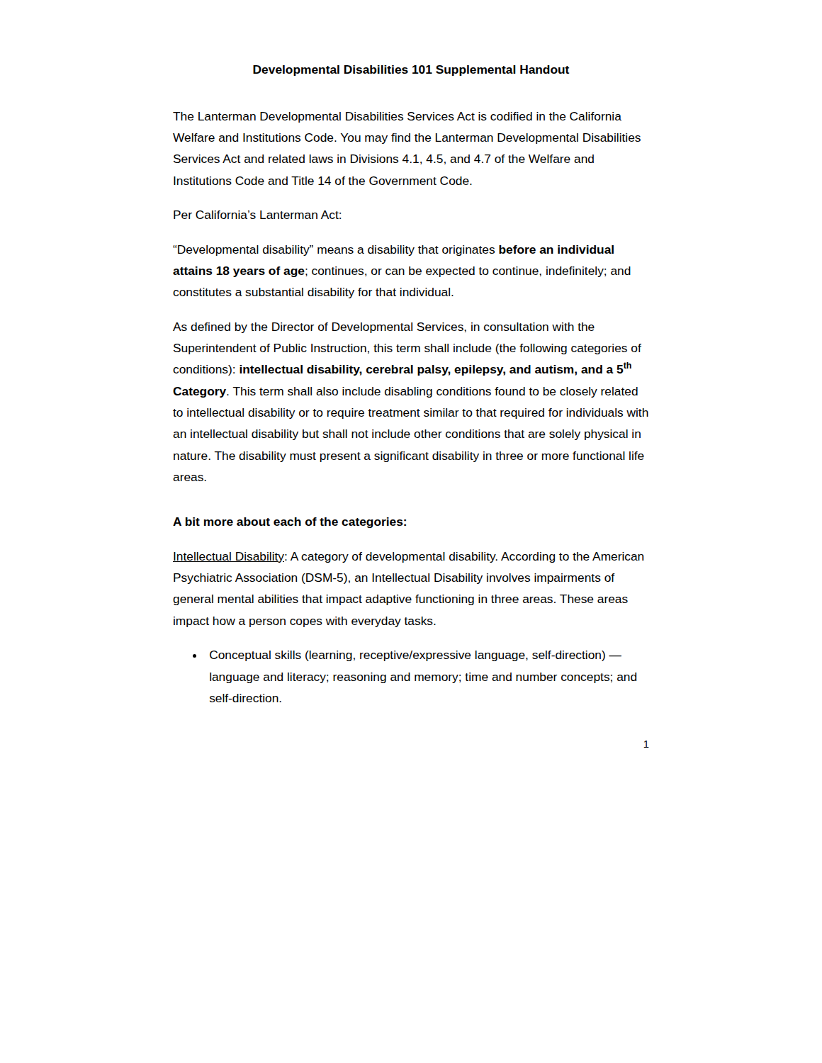Developmental Disabilities 101 Supplemental Handout
The Lanterman Developmental Disabilities Services Act is codified in the California Welfare and Institutions Code. You may find the Lanterman Developmental Disabilities Services Act and related laws in Divisions 4.1, 4.5, and 4.7 of the Welfare and Institutions Code and Title 14 of the Government Code.
Per California’s Lanterman Act:
“Developmental disability” means a disability that originates before an individual attains 18 years of age; continues, or can be expected to continue, indefinitely; and constitutes a substantial disability for that individual.
As defined by the Director of Developmental Services, in consultation with the Superintendent of Public Instruction, this term shall include (the following categories of conditions): intellectual disability, cerebral palsy, epilepsy, and autism, and a 5th Category. This term shall also include disabling conditions found to be closely related to intellectual disability or to require treatment similar to that required for individuals with an intellectual disability but shall not include other conditions that are solely physical in nature. The disability must present a significant disability in three or more functional life areas.
A bit more about each of the categories:
Intellectual Disability: A category of developmental disability. According to the American Psychiatric Association (DSM-5), an Intellectual Disability involves impairments of general mental abilities that impact adaptive functioning in three areas. These areas impact how a person copes with everyday tasks.
Conceptual skills (learning, receptive/expressive language, self-direction) — language and literacy; reasoning and memory; time and number concepts; and self-direction.
1